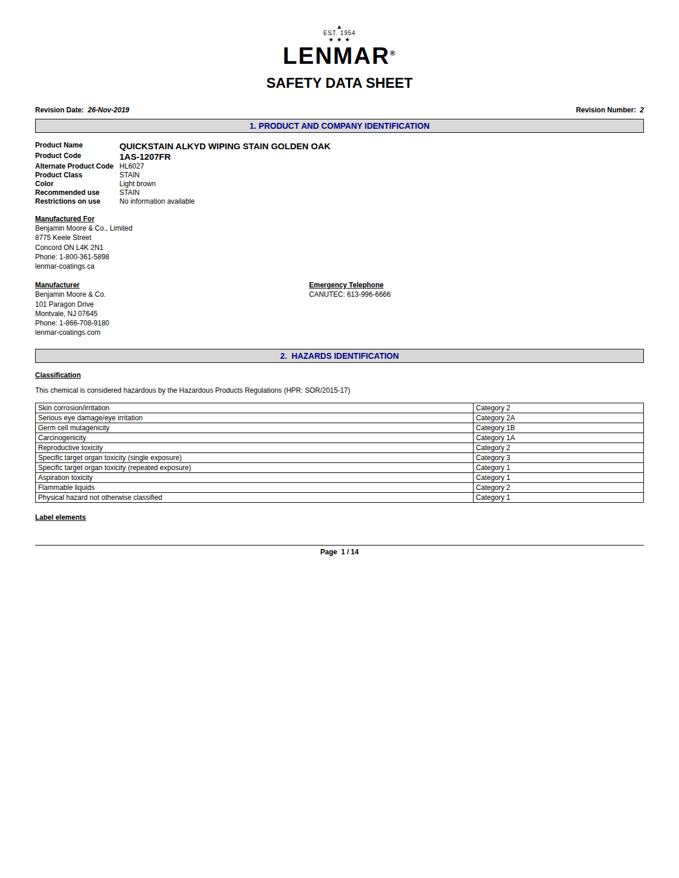▲
EST. 1954
★ ★ ★
LENMAR®
SAFETY DATA SHEET
Revision Date: 26-Nov-2019 Revision Number: 2
1. PRODUCT AND COMPANY IDENTIFICATION
| Product Name | QUICKSTAIN ALKYD WIPING STAIN GOLDEN OAK |
| Product Code | 1AS-1207FR |
| Alternate Product Code | HL6027 |
| Product Class | STAIN |
| Color | Light brown |
| Recommended use | STAIN |
| Restrictions on use | No information available |
Manufactured For
Benjamin Moore & Co., Limited
8775 Keele Street
Concord ON L4K 2N1
Phone: 1-800-361-5898
lenmar-coatings.ca
Manufacturer
Benjamin Moore & Co.
101 Paragon Drive
Montvale, NJ 07645
Phone: 1-866-708-9180
lenmar-coatings.com
Emergency Telephone
CANUTEC: 613-996-6666
2. HAZARDS IDENTIFICATION
Classification
This chemical is considered hazardous by the Hazardous Products Regulations (HPR: SOR/2015-17)
| Skin corrosion/irritation | Category 2 |
| Serious eye damage/eye irritation | Category 2A |
| Germ cell mutagenicity | Category 1B |
| Carcinogenicity | Category 1A |
| Reproductive toxicity | Category 2 |
| Specific target organ toxicity (single exposure) | Category 3 |
| Specific target organ toxicity (repeated exposure) | Category 1 |
| Aspiration toxicity | Category 1 |
| Flammable liquids | Category 2 |
| Physical hazard not otherwise classified | Category 1 |
Label elements
Page 1 / 14